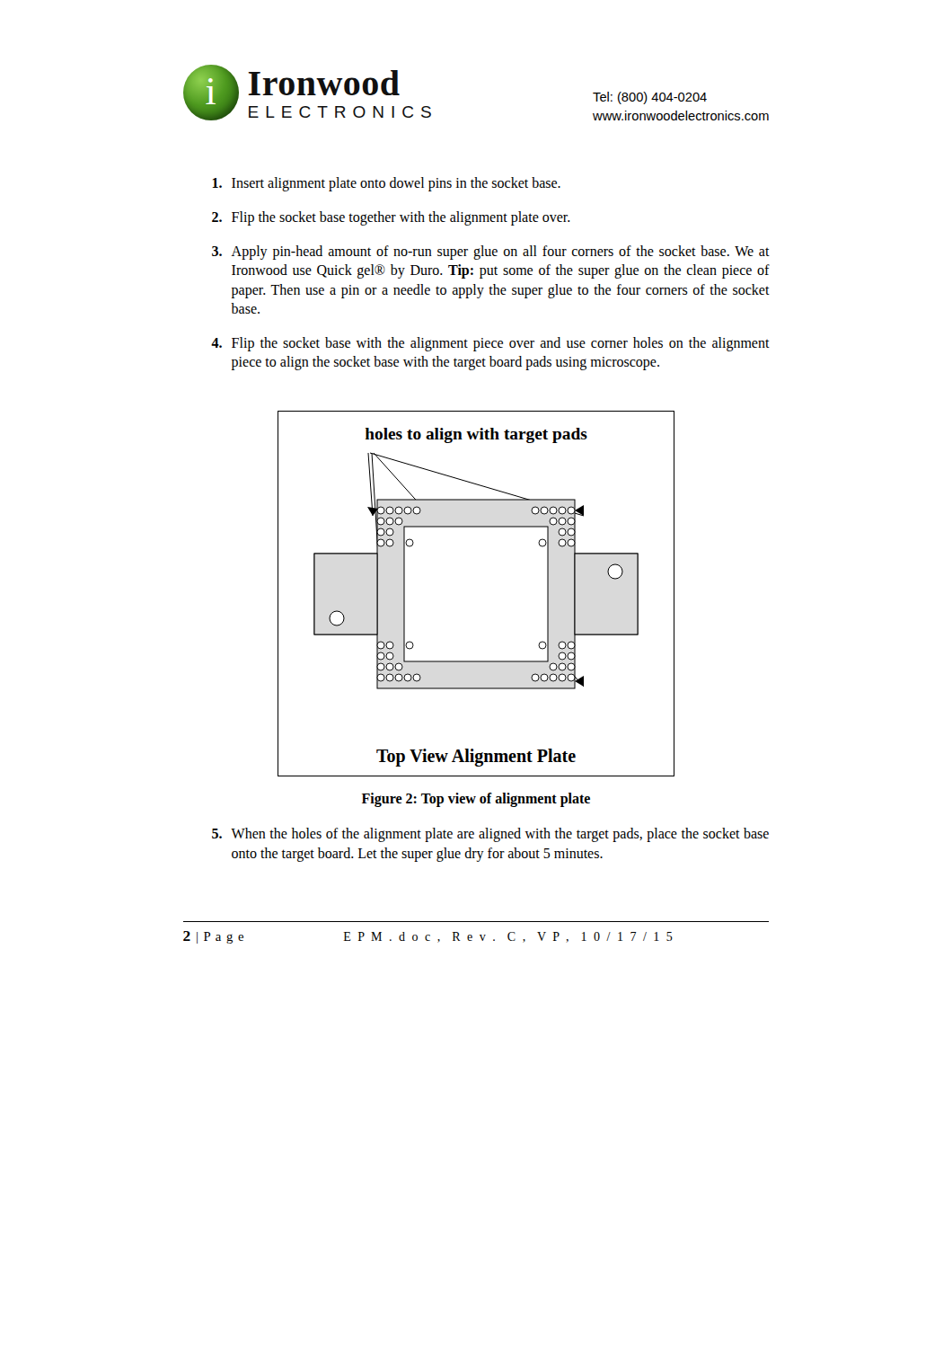Ironwood
ELECTRONICS
Tel: (800) 404-0204
www.ironwoodelectronics.com
Insert alignment plate onto dowel pins in the socket base.
Flip the socket base together with the alignment plate over.
Apply pin-head amount of no-run super glue on all four corners of the socket base. We at Ironwood use Quick gel® by Duro. Tip: put some of the super glue on the clean piece of paper. Then use a pin or a needle to apply the super glue to the four corners of the socket base.
Flip the socket base with the alignment piece over and use corner holes on the alignment piece to align the socket base with the target board pads using microscope.
holes to align with target pads
Top View Alignment Plate
Figure 2: Top view of alignment plate
When the holes of the alignment plate are aligned with the target pads, place the socket base onto the target board. Let the super glue dry for about 5 minutes.
2 | P a g e
E P M . d o c , R e v . C , V P , 1 0 / 1 7 / 1 5